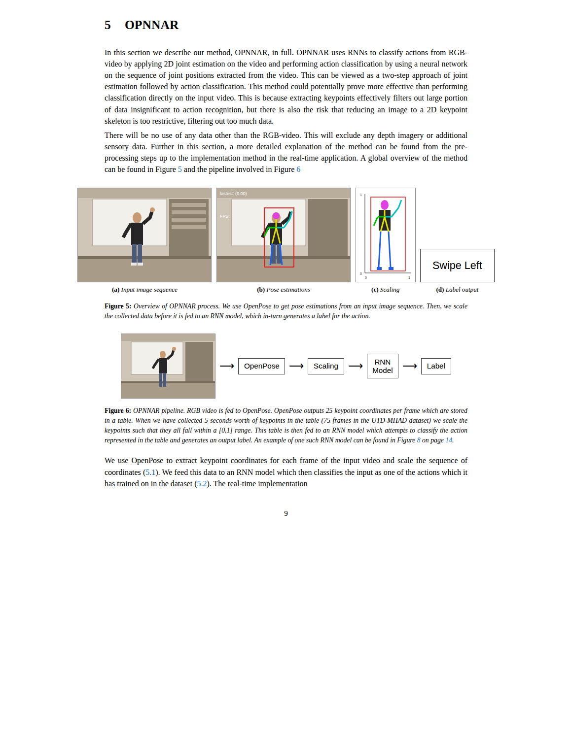5 OPNNAR
In this section we describe our method, OPNNAR, in full. OPNNAR uses RNNs to classify actions from RGB-video by applying 2D joint estimation on the video and performing action classification by using a neural network on the sequence of joint positions extracted from the video. This can be viewed as a two-step approach of joint estimation followed by action classification. This method could potentially prove more effective than performing classification directly on the input video. This is because extracting keypoints effectively filters out large portion of data insignificant to action recognition, but there is also the risk that reducing an image to a 2D keypoint skeleton is too restrictive, filtering out too much data.
There will be no use of any data other than the RGB-video. This will exclude any depth imagery or additional sensory data. Further in this section, a more detailed explanation of the method can be found from the pre-processing steps up to the implementation method in the real-time application. A global overview of the method can be found in Figure 5 and the pipeline involved in Figure 6
(a) Input image sequence
(b) Pose estimations
(c) Scaling
Swipe Left
(d) Label output
Figure 5: Overview of OPNNAR process. We use OpenPose to get pose estimations from an input image sequence. Then, we scale the collected data before it is fed to an RNN model, which in-turn generates a label for the action.
⟶
OpenPose
⟶
Scaling
⟶
RNN
Model
⟶
Label
Figure 6: OPNNAR pipeline. RGB video is fed to OpenPose. OpenPose outputs 25 keypoint coordinates per frame which are stored in a table. When we have collected 5 seconds worth of keypoints in the table (75 frames in the UTD-MHAD dataset) we scale the keypoints such that they all fall within a [0,1] range. This table is then fed to an RNN model which attempts to classify the action represented in the table and generates an output label. An example of one such RNN model can be found in Figure 8 on page 14.
We use OpenPose to extract keypoint coordinates for each frame of the input video and scale the sequence of coordinates (5.1). We feed this data to an RNN model which then classifies the input as one of the actions which it has trained on in the dataset (5.2). The real-time implementation
9